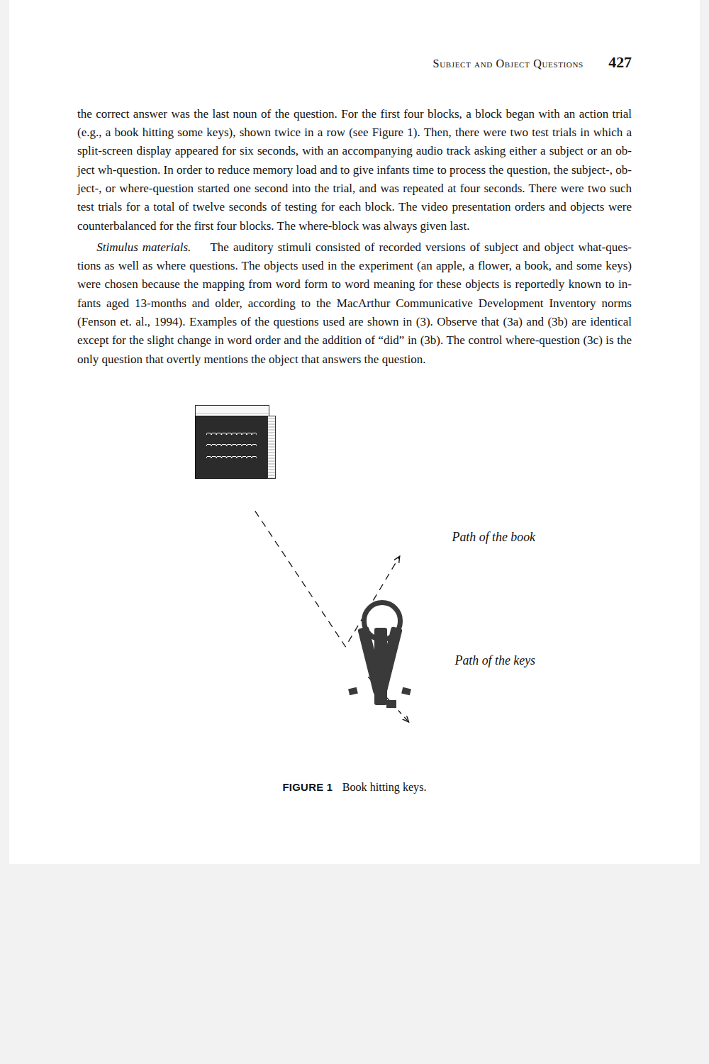Subject and Object Questions 427
the correct answer was the last noun of the question. For the first four blocks, a block began with an action trial (e.g., a book hitting some keys), shown twice in a row (see Figure 1). Then, there were two test trials in which a split-screen display appeared for six seconds, with an accompanying audio track asking either a subject or an object wh-question. In order to reduce memory load and to give infants time to process the question, the subject-, object-, or where-question started one second into the trial, and was repeated at four seconds. There were two such test trials for a total of twelve seconds of testing for each block. The video presentation orders and objects were counterbalanced for the first four blocks. The where-block was always given last.
Stimulus materials. The auditory stimuli consisted of recorded versions of subject and object what-questions as well as where questions. The objects used in the experiment (an apple, a flower, a book, and some keys) were chosen because the mapping from word form to word meaning for these objects is reportedly known to infants aged 13-months and older, according to the MacArthur Communicative Development Inventory norms (Fenson et. al., 1994). Examples of the questions used are shown in (3). Observe that (3a) and (3b) are identical except for the slight change in word order and the addition of “did” in (3b). The control where-question (3c) is the only question that overtly mentions the object that answers the question.
Path of the book Path of the keys
FIGURE 1 Book hitting keys.